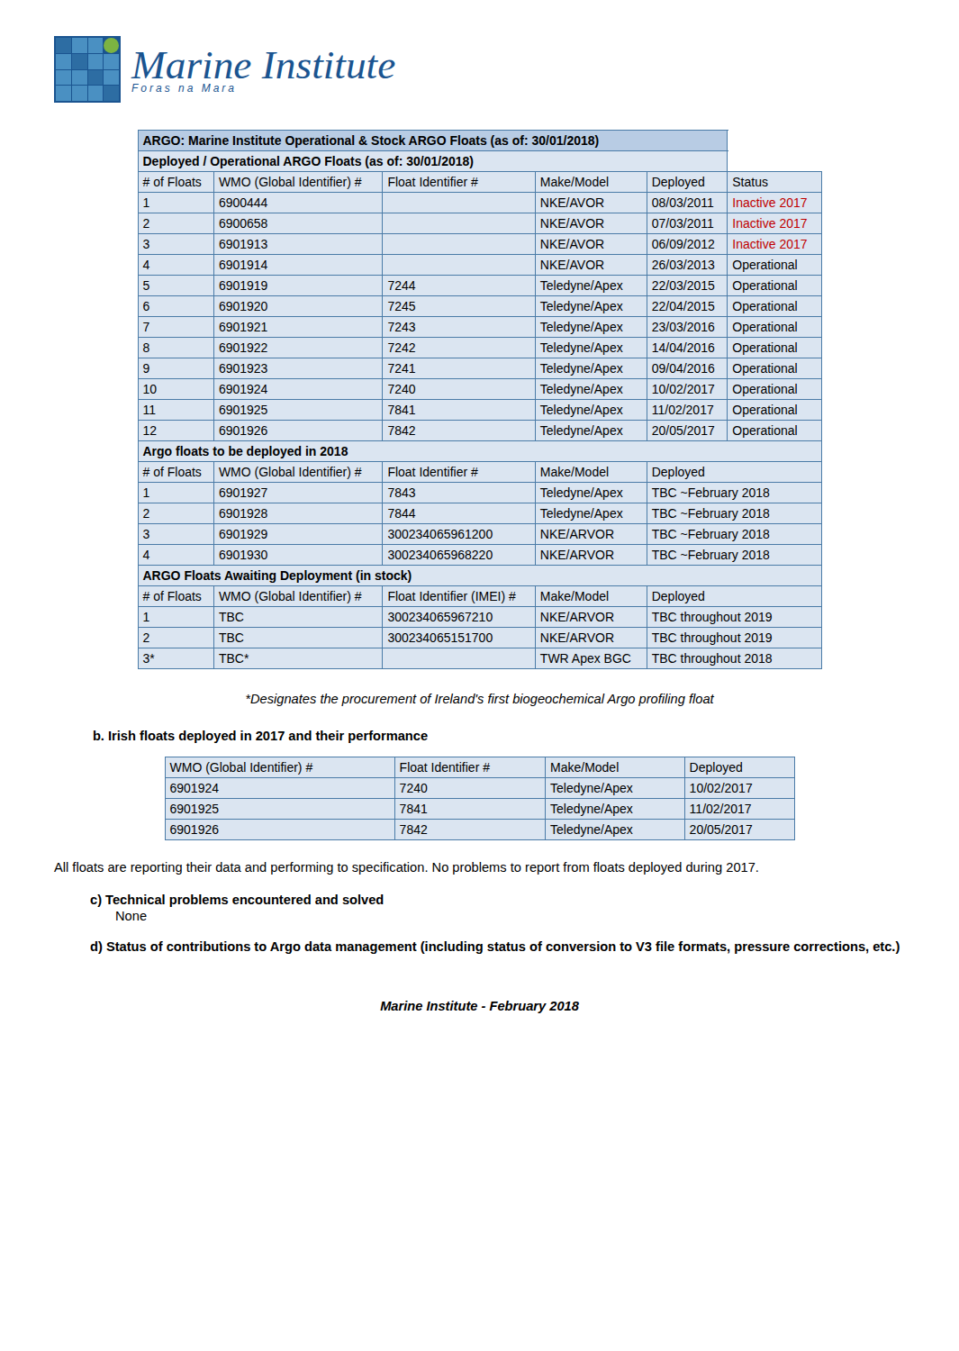Marine Institute
Foras na Mara
| ARGO: Marine Institute Operational & Stock ARGO Floats (as of: 30/01/2018) | |
| Deployed / Operational ARGO Floats (as of: 30/01/2018) | |
| # of Floats | WMO (Global Identifier) # | Float Identifier # | Make/Model | Deployed | Status |
| 1 | 6900444 | | NKE/AVOR | 08/03/2011 | Inactive 2017 |
| 2 | 6900658 | | NKE/AVOR | 07/03/2011 | Inactive 2017 |
| 3 | 6901913 | | NKE/AVOR | 06/09/2012 | Inactive 2017 |
| 4 | 6901914 | | NKE/AVOR | 26/03/2013 | Operational |
| 5 | 6901919 | 7244 | Teledyne/Apex | 22/03/2015 | Operational |
| 6 | 6901920 | 7245 | Teledyne/Apex | 22/04/2015 | Operational |
| 7 | 6901921 | 7243 | Teledyne/Apex | 23/03/2016 | Operational |
| 8 | 6901922 | 7242 | Teledyne/Apex | 14/04/2016 | Operational |
| 9 | 6901923 | 7241 | Teledyne/Apex | 09/04/2016 | Operational |
| 10 | 6901924 | 7240 | Teledyne/Apex | 10/02/2017 | Operational |
| 11 | 6901925 | 7841 | Teledyne/Apex | 11/02/2017 | Operational |
| 12 | 6901926 | 7842 | Teledyne/Apex | 20/05/2017 | Operational |
| Argo floats to be deployed in 2018 |
| # of Floats | WMO (Global Identifier) # | Float Identifier # | Make/Model | Deployed |
| 1 | 6901927 | 7843 | Teledyne/Apex | TBC ~February 2018 |
| 2 | 6901928 | 7844 | Teledyne/Apex | TBC ~February 2018 |
| 3 | 6901929 | 300234065961200 | NKE/ARVOR | TBC ~February 2018 |
| 4 | 6901930 | 300234065968220 | NKE/ARVOR | TBC ~February 2018 |
| ARGO Floats Awaiting Deployment (in stock) |
| # of Floats | WMO (Global Identifier) # | Float Identifier (IMEI) # | Make/Model | Deployed |
| 1 | TBC | 300234065967210 | NKE/ARVOR | TBC throughout 2019 |
| 2 | TBC | 300234065151700 | NKE/ARVOR | TBC throughout 2019 |
| 3* | TBC* | | TWR Apex BGC | TBC throughout 2018 |
*Designates the procurement of Ireland's first biogeochemical Argo profiling float
Irish floats deployed in 2017 and their performance
| WMO (Global Identifier) # | Float Identifier # | Make/Model | Deployed |
| 6901924 | 7240 | Teledyne/Apex | 10/02/2017 |
| 6901925 | 7841 | Teledyne/Apex | 11/02/2017 |
| 6901926 | 7842 | Teledyne/Apex | 20/05/2017 |
All floats are reporting their data and performing to specification. No problems to report from floats deployed during 2017.
c) Technical problems encountered and solved
None
d) Status of contributions to Argo data management (including status of conversion to V3 file formats, pressure corrections, etc.)
Marine Institute - February 2018